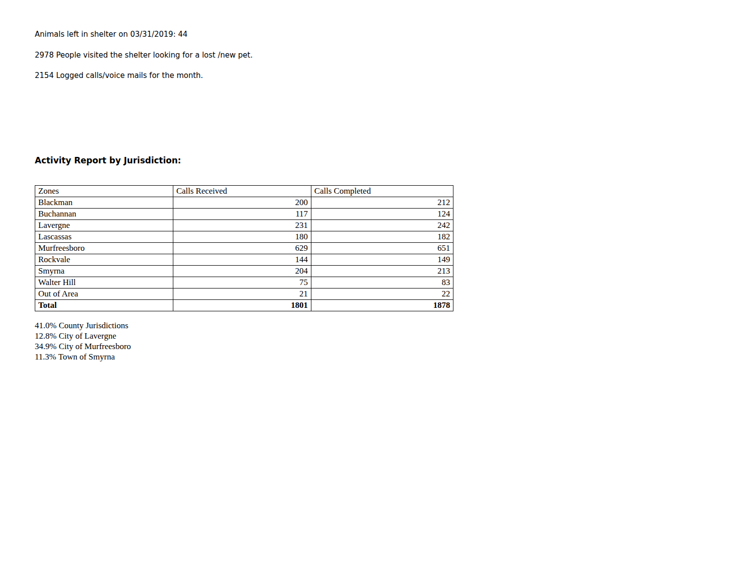Animals left in shelter on 03/31/2019: 44
2978 People visited the shelter looking for a lost /new pet.
2154 Logged calls/voice mails for the month.
Activity Report by Jurisdiction:
| Zones | Calls Received | Calls Completed |
| --- | --- | --- |
| Blackman | 200 | 212 |
| Buchannan | 117 | 124 |
| Lavergne | 231 | 242 |
| Lascassas | 180 | 182 |
| Murfreesboro | 629 | 651 |
| Rockvale | 144 | 149 |
| Smyrna | 204 | 213 |
| Walter Hill | 75 | 83 |
| Out of Area | 21 | 22 |
| Total | 1801 | 1878 |
41.0% County Jurisdictions
12.8% City of Lavergne
34.9% City of Murfreesboro
11.3% Town of Smyrna